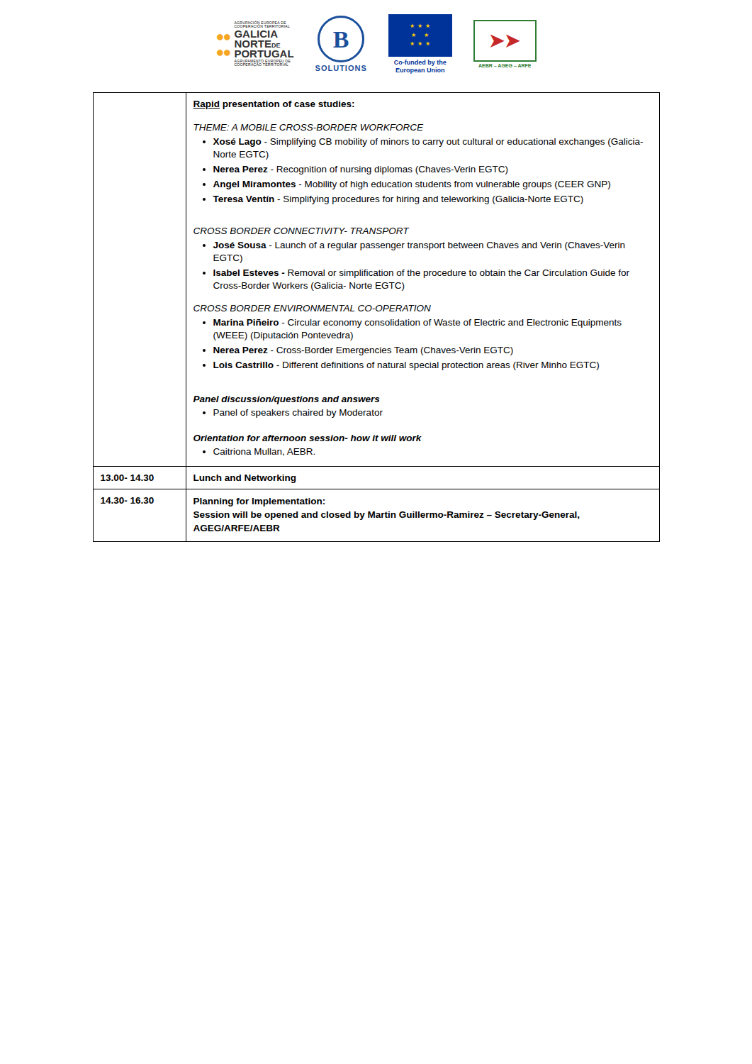●●
●●
AGRUPACIÓN EUROPEA DE
COOPERACIÓN TERRITORIAL
GALICIA
NORTEDE
PORTUGAL
AGRUPAMENTO EUROPEU DE
COOPERAÇÃO TERRITORIAL
B
SOLUTIONS
★ ★ ★
★ ★
★ ★ ★
Co-funded by the
European Union
➤➤
AEBR – AGEG – ARFE
| | Rapid presentation of case studies: THEME: A MOBILE CROSS-BORDER WORKFORCE Xosé Lago - Simplifying CB mobility of minors to carry out cultural or educational exchanges (Galicia-Norte EGTC) Nerea Perez - Recognition of nursing diplomas (Chaves-Verin EGTC) Angel Miramontes - Mobility of high education students from vulnerable groups (CEER GNP) Teresa Ventín - Simplifying procedures for hiring and teleworking (Galicia-Norte EGTC) CROSS BORDER CONNECTIVITY- TRANSPORT José Sousa - Launch of a regular passenger transport between Chaves and Verin (Chaves-Verin EGTC) Isabel Esteves - Removal or simplification of the procedure to obtain the Car Circulation Guide for Cross-Border Workers (Galicia- Norte EGTC) CROSS BORDER ENVIRONMENTAL CO-OPERATION Marina Piñeiro - Circular economy consolidation of Waste of Electric and Electronic Equipments (WEEE) (Diputación Pontevedra) Nerea Perez - Cross-Border Emergencies Team (Chaves-Verin EGTC) Lois Castrillo - Different definitions of natural special protection areas (River Minho EGTC) Panel discussion/questions and answers Panel of speakers chaired by Moderator Orientation for afternoon session- how it will work Caitriona Mullan, AEBR. |
| 13.00- 14.30 | Lunch and Networking |
| 14.30- 16.30 | Planning for Implementation: Session will be opened and closed by Martin Guillermo-Ramirez – Secretary-General, AGEG/ARFE/AEBR |